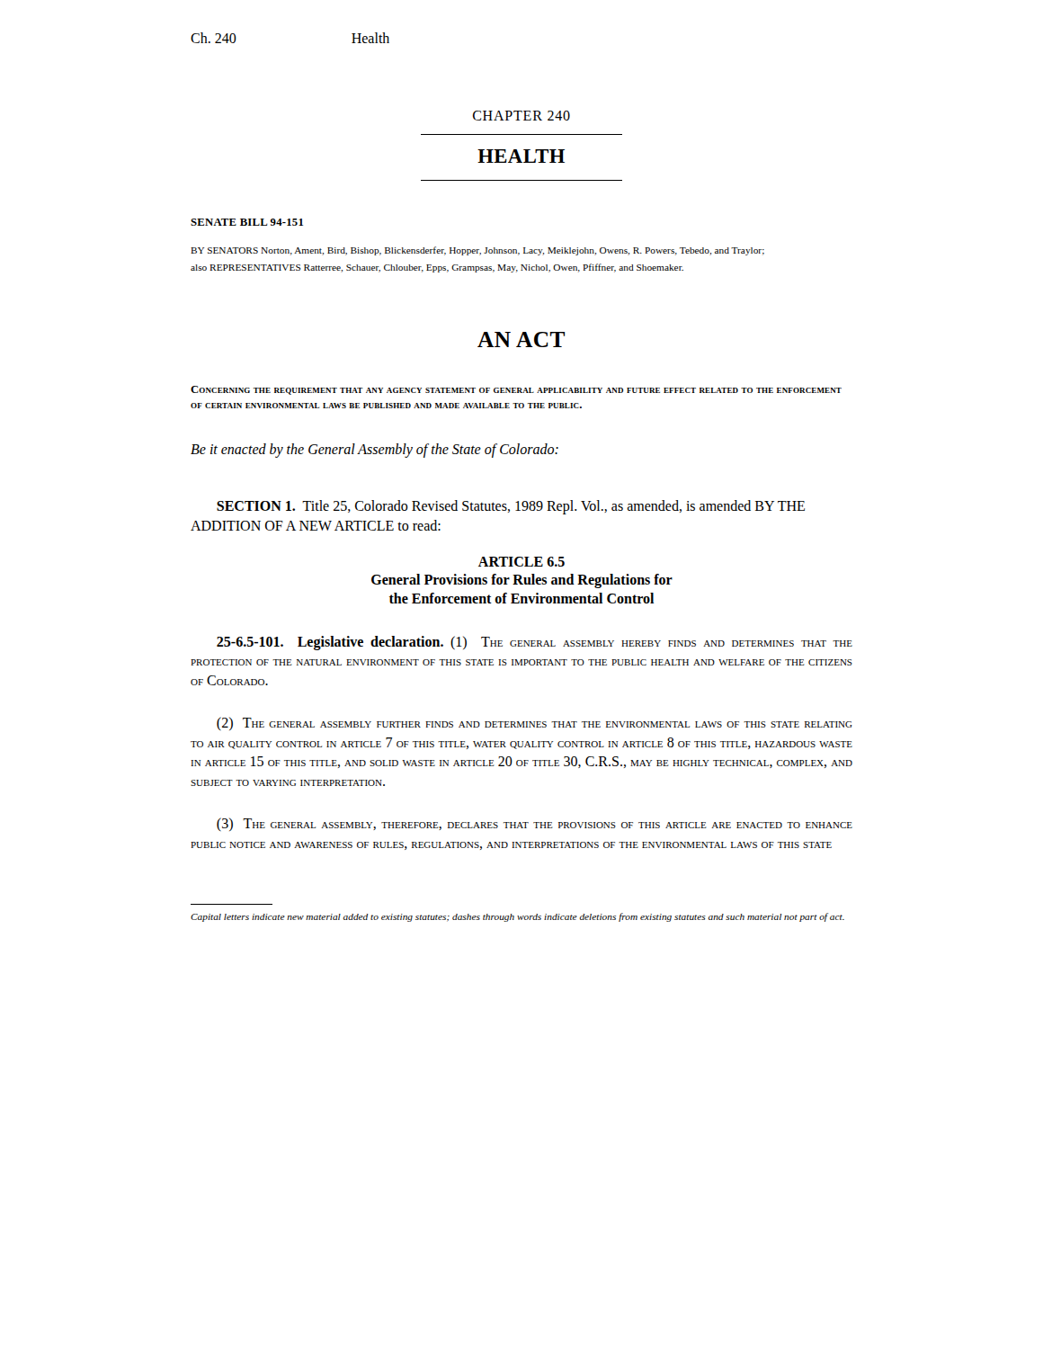Ch. 240 Health
CHAPTER 240
HEALTH
SENATE BILL 94-151
BY SENATORS Norton, Ament, Bird, Bishop, Blickensderfer, Hopper, Johnson, Lacy, Meiklejohn, Owens, R. Powers, Tebedo, and Traylor;
also REPRESENTATIVES Ratterree, Schauer, Chlouber, Epps, Grampsas, May, Nichol, Owen, Pfiffner, and Shoemaker.
AN ACT
Concerning the requirement that any agency statement of general applicability and future effect related to the enforcement of certain environmental laws be published and made available to the public.
Be it enacted by the General Assembly of the State of Colorado:
SECTION 1. Title 25, Colorado Revised Statutes, 1989 Repl. Vol., as amended, is amended BY THE ADDITION OF A NEW ARTICLE to read:
ARTICLE 6.5 General Provisions for Rules and Regulations for the Enforcement of Environmental Control
25-6.5-101. Legislative declaration. (1) The general assembly hereby finds and determines that the protection of the natural environment of this state is important to the public health and welfare of the citizens of Colorado.
(2) The general assembly further finds and determines that the environmental laws of this state relating to air quality control in article 7 of this title, water quality control in article 8 of this title, hazardous waste in article 15 of this title, and solid waste in article 20 of title 30, C.R.S., may be highly technical, complex, and subject to varying interpretation.
(3) The general assembly, therefore, declares that the provisions of this article are enacted to enhance public notice and awareness of rules, regulations, and interpretations of the environmental laws of this state
Capital letters indicate new material added to existing statutes; dashes through words indicate deletions from existing statutes and such material not part of act.